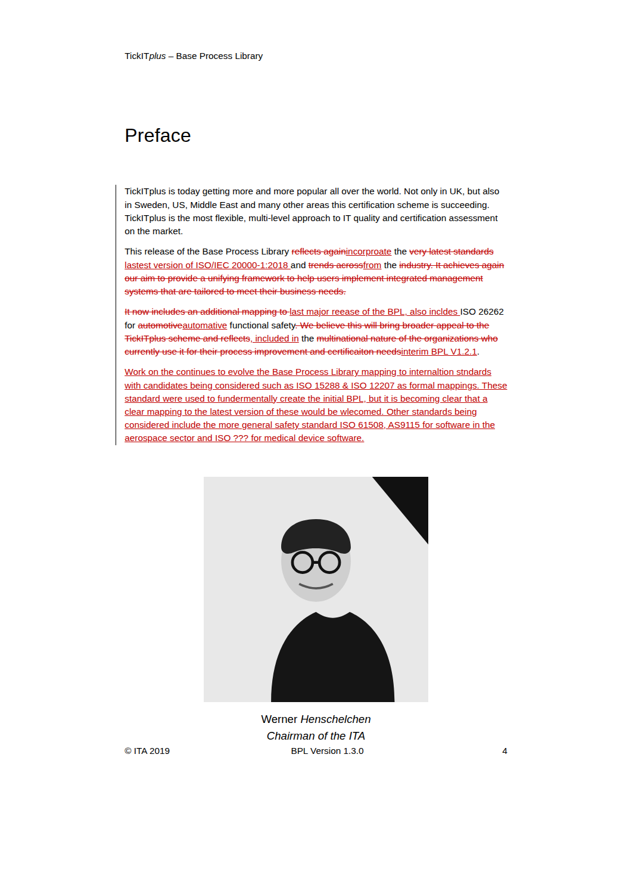TickITplus – Base Process Library
Preface
TickITplus is today getting more and more popular all over the world. Not only in UK, but also in Sweden, US, Middle East and many other areas this certification scheme is succeeding. TickITplus is the most flexible, multi-level approach to IT quality and certification assessment on the market.
This release of the Base Process Library reflects again incorproate the very latest standards lastest version of ISO/IEC 20000-1:2018 and trends across from the industry. It achieves again our aim to provide a unifying framework to help users implement integrated management systems that are tailored to meet their business needs.
It now includes an additional mapping to last major reease of the BPL, also incldes ISO 26262 for automotive automative functional safety. We believe this will bring broader appeal to the TickITplus scheme and reflects, included in the multinational nature of the organizations who currently use it for their process improvement and certificaiton needs interim BPL V1.2.1.
Work on the continues to evolve the Base Process Library mapping to internaltion stndards with candidates being considered such as ISO 15288 & ISO 12207 as formal mappings. These standard were used to fundermentally create the initial BPL, but it is becoming clear that a clear mapping to the latest version of these would be wlecomed. Other standards being considered include the more general safety standard ISO 61508, AS9115 for software in the aerospace sector and ISO ??? for medical device software.
Werner Henschelchen
Chairman of the ITA
© ITA 2019
BPL Version 1.3.0
4